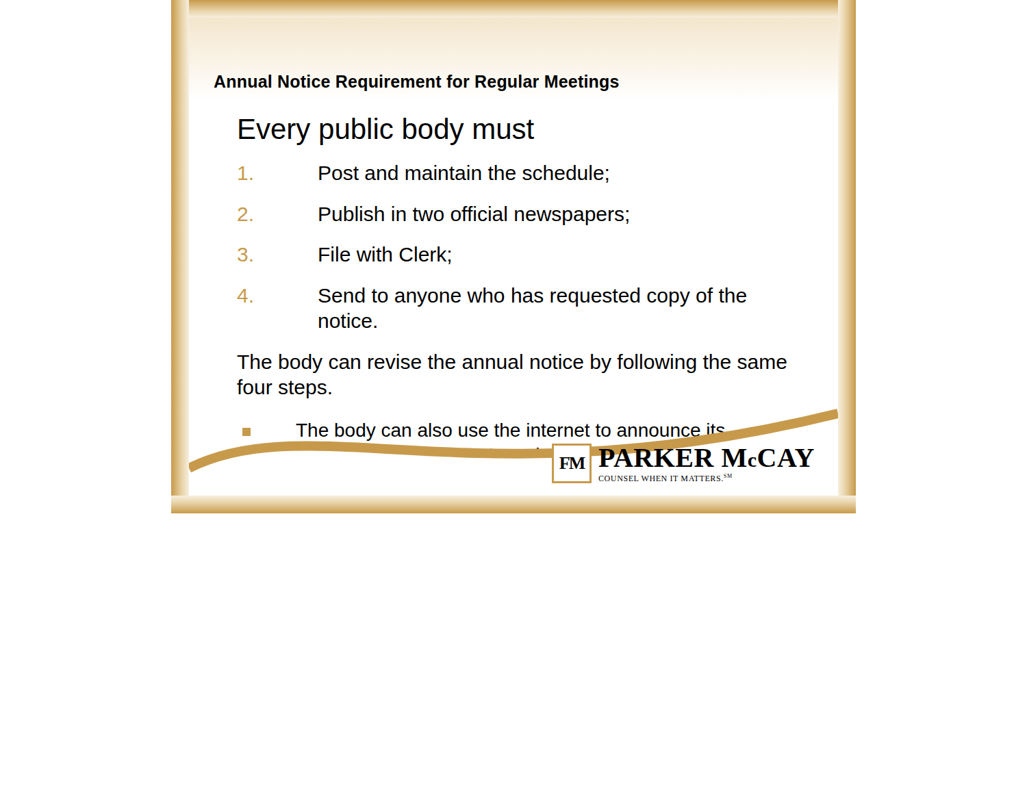Annual Notice Requirement for Regular Meetings
Every public body must
Post and maintain the schedule;
Publish in two official newspapers;
File with Clerk;
Send to anyone who has requested copy of the notice.
The body can revise the annual notice by following the same four steps.
The body can also use the internet to announce its meetings but that is not a substitute for the above requirements.
FM
PARKER Mc CAY
COUNSEL WHEN IT MATTERS.SM